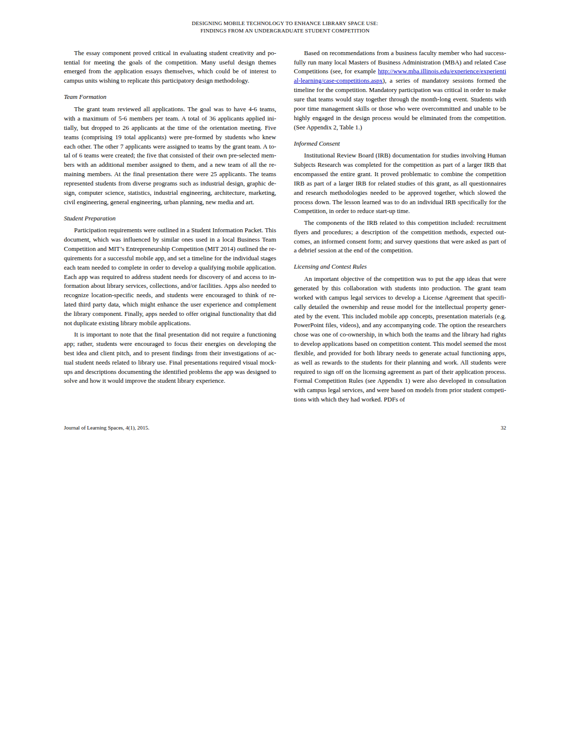DESIGNING MOBILE TECHNOLOGY TO ENHANCE LIBRARY SPACE USE:
FINDINGS FROM AN UNDERGRADUATE STUDENT COMPETITION
The essay component proved critical in evaluating student creativity and potential for meeting the goals of the competition. Many useful design themes emerged from the application essays themselves, which could be of interest to campus units wishing to replicate this participatory design methodology.
Team Formation
The grant team reviewed all applications. The goal was to have 4-6 teams, with a maximum of 5-6 members per team. A total of 36 applicants applied initially, but dropped to 26 applicants at the time of the orientation meeting. Five teams (comprising 19 total applicants) were pre-formed by students who knew each other. The other 7 applicants were assigned to teams by the grant team. A total of 6 teams were created; the five that consisted of their own pre-selected members with an additional member assigned to them, and a new team of all the remaining members. At the final presentation there were 25 applicants. The teams represented students from diverse programs such as industrial design, graphic design, computer science, statistics, industrial engineering, architecture, marketing, civil engineering, general engineering, urban planning, new media and art.
Student Preparation
Participation requirements were outlined in a Student Information Packet. This document, which was influenced by similar ones used in a local Business Team Competition and MIT’s Entrepreneurship Competition (MIT 2014) outlined the requirements for a successful mobile app, and set a timeline for the individual stages each team needed to complete in order to develop a qualifying mobile application. Each app was required to address student needs for discovery of and access to information about library services, collections, and/or facilities. Apps also needed to recognize location-specific needs, and students were encouraged to think of related third party data, which might enhance the user experience and complement the library component. Finally, apps needed to offer original functionality that did not duplicate existing library mobile applications.
It is important to note that the final presentation did not require a functioning app; rather, students were encouraged to focus their energies on developing the best idea and client pitch, and to present findings from their investigations of actual student needs related to library use. Final presentations required visual mock-ups and descriptions documenting the identified problems the app was designed to solve and how it would improve the student library experience.
Based on recommendations from a business faculty member who had successfully run many local Masters of Business Administration (MBA) and related Case Competitions (see, for example http://www.mba.illinois.edu/experience/experiential-learning/case-competitions.aspx), a series of mandatory sessions formed the timeline for the competition. Mandatory participation was critical in order to make sure that teams would stay together through the month-long event. Students with poor time management skills or those who were overcommitted and unable to be highly engaged in the design process would be eliminated from the competition. (See Appendix 2, Table 1.)
Informed Consent
Institutional Review Board (IRB) documentation for studies involving Human Subjects Research was completed for the competition as part of a larger IRB that encompassed the entire grant. It proved problematic to combine the competition IRB as part of a larger IRB for related studies of this grant, as all questionnaires and research methodologies needed to be approved together, which slowed the process down. The lesson learned was to do an individual IRB specifically for the Competition, in order to reduce start-up time.
The components of the IRB related to this competition included: recruitment flyers and procedures; a description of the competition methods, expected outcomes, an informed consent form; and survey questions that were asked as part of a debrief session at the end of the competition.
Licensing and Contest Rules
An important objective of the competition was to put the app ideas that were generated by this collaboration with students into production. The grant team worked with campus legal services to develop a License Agreement that specifically detailed the ownership and reuse model for the intellectual property generated by the event. This included mobile app concepts, presentation materials (e.g. PowerPoint files, videos), and any accompanying code. The option the researchers chose was one of co-ownership, in which both the teams and the library had rights to develop applications based on competition content. This model seemed the most flexible, and provided for both library needs to generate actual functioning apps, as well as rewards to the students for their planning and work. All students were required to sign off on the licensing agreement as part of their application process. Formal Competition Rules (see Appendix 1) were also developed in consultation with campus legal services, and were based on models from prior student competitions with which they had worked. PDFs of
Journal of Learning Spaces, 4(1), 2015. 32